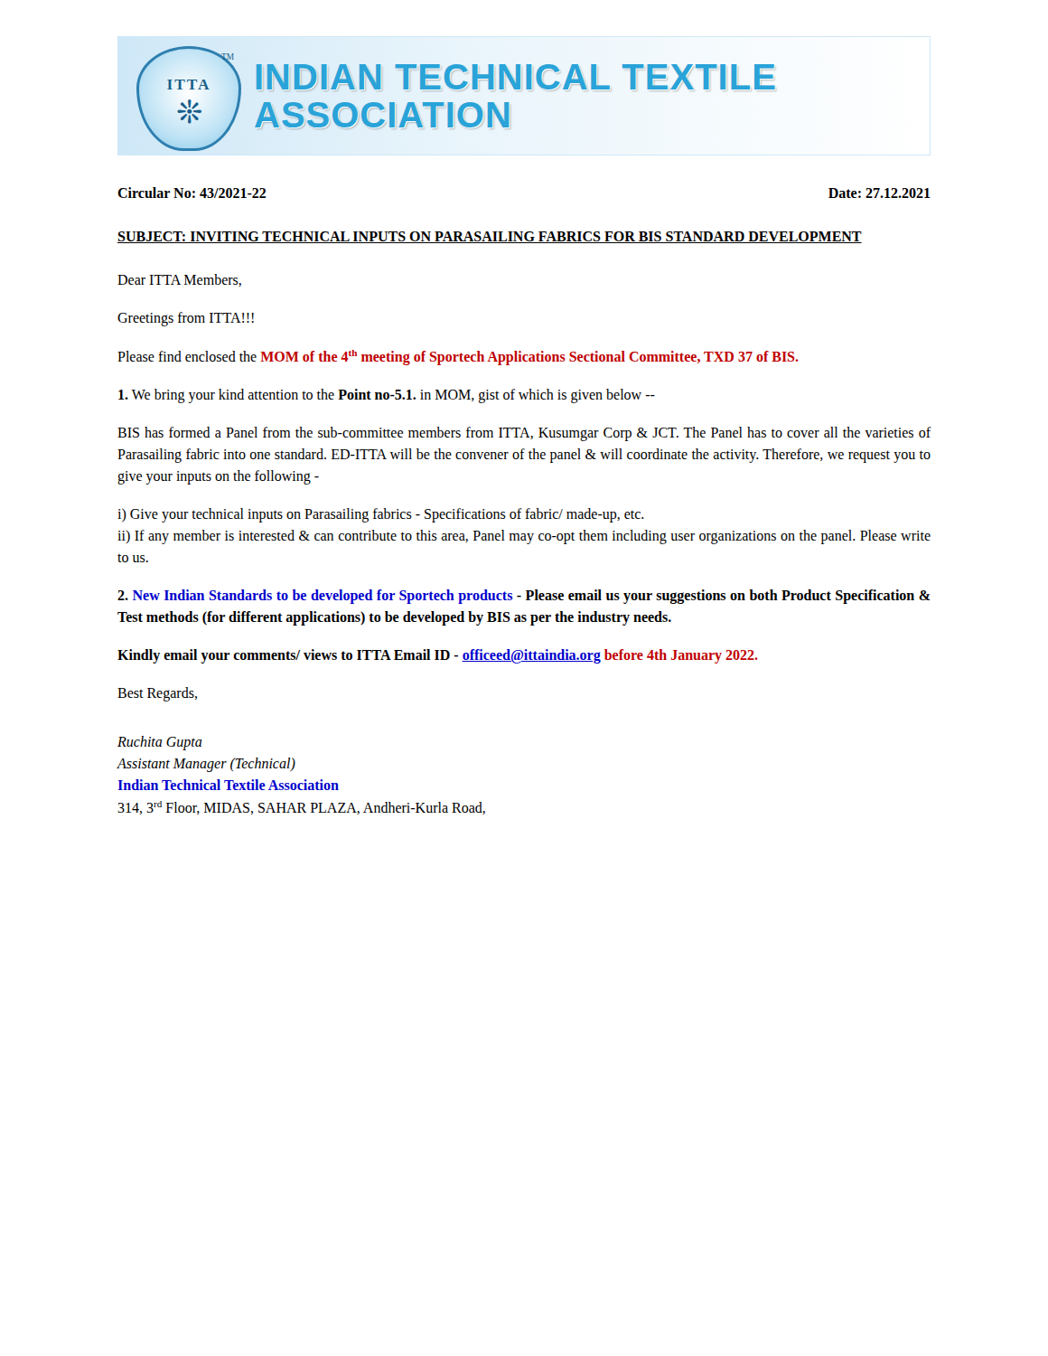ITTA
❊
TM
INDIAN TECHNICAL TEXTILE
ASSOCIATION
Circular No: 43/2021-22 Date: 27.12.2021
SUBJECT: INVITING TECHNICAL INPUTS ON PARASAILING FABRICS FOR BIS STANDARD DEVELOPMENT
Dear ITTA Members,
Greetings from ITTA!!!
Please find enclosed the MOM of the 4th meeting of Sportech Applications Sectional Committee, TXD 37 of BIS.
1. We bring your kind attention to the Point no-5.1. in MOM, gist of which is given below --
BIS has formed a Panel from the sub-committee members from ITTA, Kusumgar Corp & JCT. The Panel has to cover all the varieties of Parasailing fabric into one standard. ED-ITTA will be the convener of the panel & will coordinate the activity. Therefore, we request you to give your inputs on the following -
i) Give your technical inputs on Parasailing fabrics - Specifications of fabric/ made-up, etc.
ii) If any member is interested & can contribute to this area, Panel may co-opt them including user organizations on the panel. Please write to us.
2. New Indian Standards to be developed for Sportech products - Please email us your suggestions on both Product Specification & Test methods (for different applications) to be developed by BIS as per the industry needs.
Kindly email your comments/ views to ITTA Email ID - officeed@ittaindia.org before 4th January 2022.
Best Regards,
Ruchita Gupta
Assistant Manager (Technical)
Indian Technical Textile Association
314, 3rd Floor, MIDAS, SAHAR PLAZA, Andheri-Kurla Road,